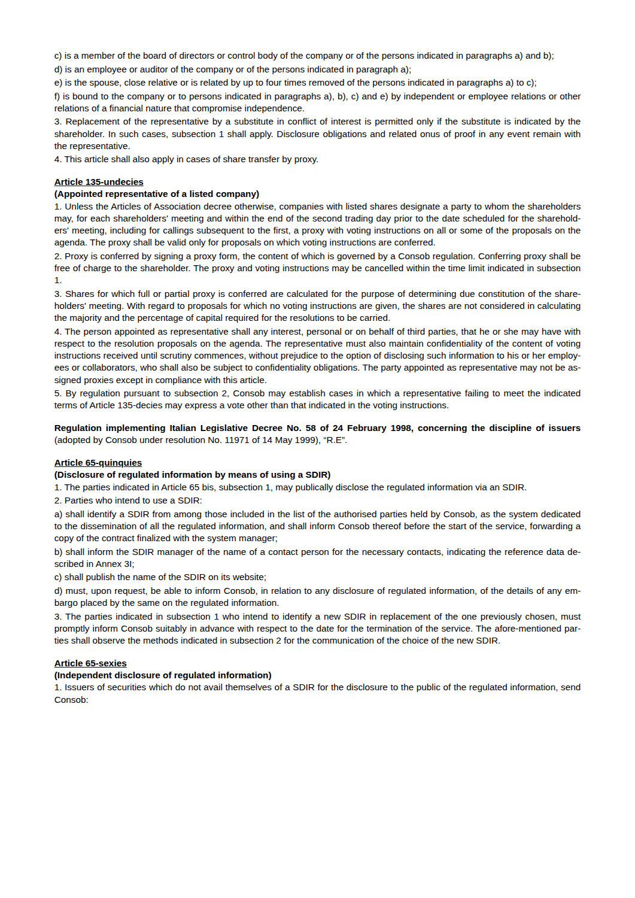c) is a member of the board of directors or control body of the company or of the persons indicated in paragraphs a) and b);
d) is an employee or auditor of the company or of the persons indicated in paragraph a);
e) is the spouse, close relative or is related by up to four times removed of the persons indicated in paragraphs a) to c);
f) is bound to the company or to persons indicated in paragraphs a), b), c) and e) by independent or employee relations or other relations of a financial nature that compromise independence.
3. Replacement of the representative by a substitute in conflict of interest is permitted only if the substitute is indicated by the shareholder. In such cases, subsection 1 shall apply. Disclosure obligations and related onus of proof in any event remain with the representative.
4. This article shall also apply in cases of share transfer by proxy.
Article 135-undecies
(Appointed representative of a listed company)
1. Unless the Articles of Association decree otherwise, companies with listed shares designate a party to whom the shareholders may, for each shareholders' meeting and within the end of the second trading day prior to the date scheduled for the shareholders' meeting, including for callings subsequent to the first, a proxy with voting instructions on all or some of the proposals on the agenda. The proxy shall be valid only for proposals on which voting instructions are conferred.
2. Proxy is conferred by signing a proxy form, the content of which is governed by a Consob regulation. Conferring proxy shall be free of charge to the shareholder. The proxy and voting instructions may be cancelled within the time limit indicated in subsection 1.
3. Shares for which full or partial proxy is conferred are calculated for the purpose of determining due constitution of the shareholders' meeting. With regard to proposals for which no voting instructions are given, the shares are not considered in calculating the majority and the percentage of capital required for the resolutions to be carried.
4. The person appointed as representative shall any interest, personal or on behalf of third parties, that he or she may have with respect to the resolution proposals on the agenda. The representative must also maintain confidentiality of the content of voting instructions received until scrutiny commences, without prejudice to the option of disclosing such information to his or her employees or collaborators, who shall also be subject to confidentiality obligations. The party appointed as representative may not be assigned proxies except in compliance with this article.
5. By regulation pursuant to subsection 2, Consob may establish cases in which a representative failing to meet the indicated terms of Article 135-decies may express a vote other than that indicated in the voting instructions.
Regulation implementing Italian Legislative Decree No. 58 of 24 February 1998, concerning the discipline of issuers (adopted by Consob under resolution No. 11971 of 14 May 1999), “R.E”.
Article 65-quinquies
(Disclosure of regulated information by means of using a SDIR)
1. The parties indicated in Article 65 bis, subsection 1, may publically disclose the regulated information via an SDIR.
2. Parties who intend to use a SDIR:
a) shall identify a SDIR from among those included in the list of the authorised parties held by Consob, as the system dedicated to the dissemination of all the regulated information, and shall inform Consob thereof before the start of the service, forwarding a copy of the contract finalized with the system manager;
b) shall inform the SDIR manager of the name of a contact person for the necessary contacts, indicating the reference data described in Annex 3I;
c) shall publish the name of the SDIR on its website;
d) must, upon request, be able to inform Consob, in relation to any disclosure of regulated information, of the details of any embargo placed by the same on the regulated information.
3. The parties indicated in subsection 1 who intend to identify a new SDIR in replacement of the one previously chosen, must promptly inform Consob suitably in advance with respect to the date for the termination of the service. The afore-mentioned parties shall observe the methods indicated in subsection 2 for the communication of the choice of the new SDIR.
Article 65-sexies
(Independent disclosure of regulated information)
1. Issuers of securities which do not avail themselves of a SDIR for the disclosure to the public of the regulated information, send Consob: